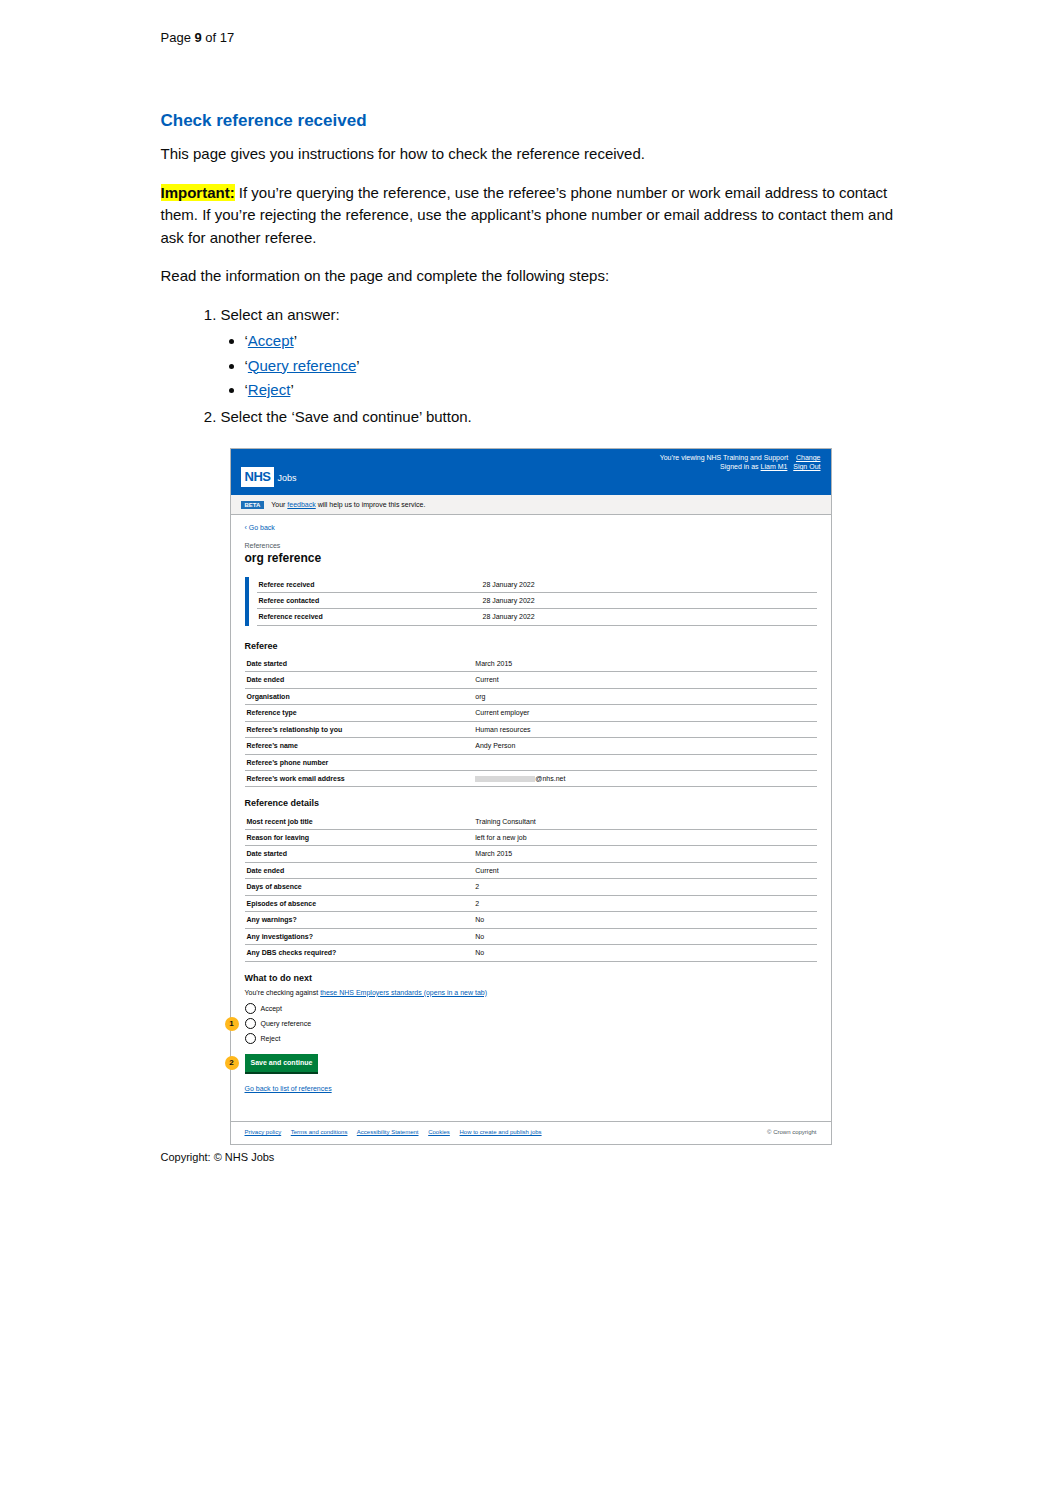Page 9 of 17
Check reference received
This page gives you instructions for how to check the reference received.
Important: If you’re querying the reference, use the referee’s phone number or work email address to contact them. If you’re rejecting the reference, use the applicant’s phone number or email address to contact them and ask for another referee.
Read the information on the page and complete the following steps:
Select an answer:
‘Accept’
‘Query reference’
‘Reject’
Select the ‘Save and continue’ button.
You’re viewing NHS Training and Support Change
Signed in as Liam M1 Sign Out
NHS Jobs
BETA Your feedback will help us to improve this service.
‹ Go back
References
org reference
| Referee received | 28 January 2022 |
| Referee contacted | 28 January 2022 |
| Reference received | 28 January 2022 |
Referee
| Date started | March 2015 |
| Date ended | Current |
| Organisation | org |
| Reference type | Current employer |
| Referee’s relationship to you | Human resources |
| Referee’s name | Andy Person |
| Referee’s phone number | |
| Referee’s work email address | @nhs.net |
Reference details
| Most recent job title | Training Consultant |
| Reason for leaving | left for a new job |
| Date started | March 2015 |
| Date ended | Current |
| Days of absence | 2 |
| Episodes of absence | 2 |
| Any warnings? | No |
| Any investigations? | No |
| Any DBS checks required? | No |
What to do next
You’re checking against these NHS Employers standards (opens in a new tab)
1
Accept
Query reference
Reject
2 Save and continue
Go back to list of references
Privacy policy Terms and conditions Accessibility Statement Cookies How to create and publish jobs © Crown copyright
Copyright: © NHS Jobs